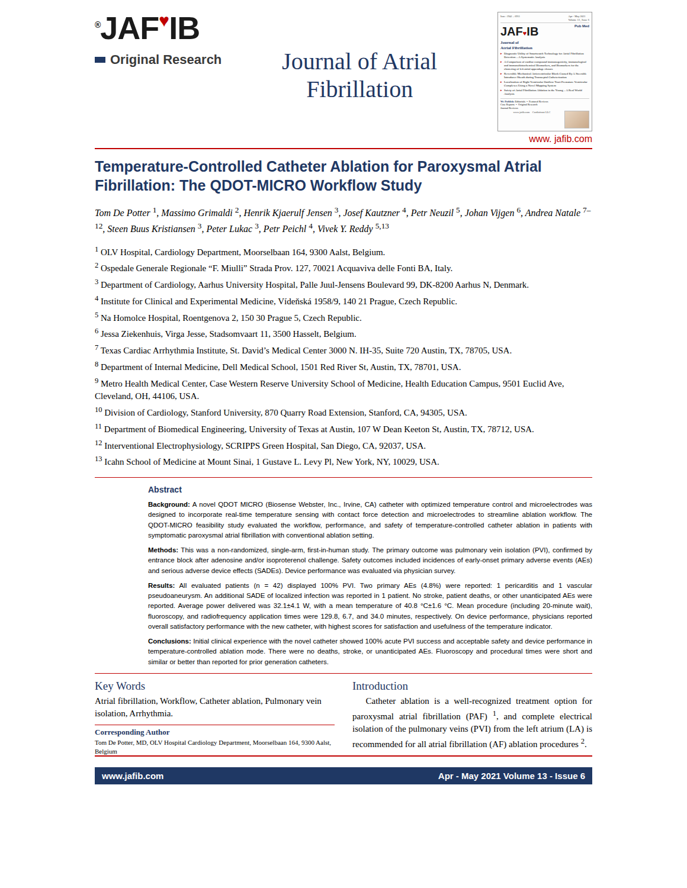®JAF♥IB
Original Research
Journal of Atrial Fibrillation
Issn : 1941 – 6911 Apr - May 2021
Volume 13 , Issue 6
JAF♥IB Pub Med
Journal of
Atrial Fibrillation
Diagnostic Utility of Smartwatch Technology for Atrial Fibrillation Detection – A Systematic Analysis
A Comparison of cardiac compound immunogenicity, immunological and immunohistochemical Biomarkers, and Biomarkers for the clustering of left atrial appendage closure
Reversible Mechanical Atrioventricular Block Caused By A Steerable Introducer Sheath during Transseptal Catheterization
Localization of Right Ventricular Outflow Tract Premature Ventricular Complexes Using a Novel Mapping System
Safety of Atrial Fibrillation Ablation in the Young – A Real World Analysis
We Publish: Editorials • Featured Reviews
Case Reports • Original Research
Journal Reviews
www.jafib.com Cardiofront LLC
www. jafib.com
Temperature-Controlled Catheter Ablation for Paroxysmal Atrial Fibrillation: The QDOT-MICRO Workflow Study
Tom De Potter 1, Massimo Grimaldi 2, Henrik Kjaerulf Jensen 3, Josef Kautzner 4, Petr Neuzil 5, Johan Vijgen 6, Andrea Natale 7–12, Steen Buus Kristiansen 3, Peter Lukac 3, Petr Peichl 4, Vivek Y. Reddy 5,13
1 OLV Hospital, Cardiology Department, Moorselbaan 164, 9300 Aalst, Belgium.
2 Ospedale Generale Regionale “F. Miulli” Strada Prov. 127, 70021 Acquaviva delle Fonti BA, Italy.
3 Department of Cardiology, Aarhus University Hospital, Palle Juul-Jensens Boulevard 99, DK-8200 Aarhus N, Denmark.
4 Institute for Clinical and Experimental Medicine, Vídeňská 1958/9, 140 21 Prague, Czech Republic.
5 Na Homolce Hospital, Roentgenova 2, 150 30 Prague 5, Czech Republic.
6 Jessa Ziekenhuis, Virga Jesse, Stadsomvaart 11, 3500 Hasselt, Belgium.
7 Texas Cardiac Arrhythmia Institute, St. David’s Medical Center 3000 N. IH-35, Suite 720 Austin, TX, 78705, USA.
8 Department of Internal Medicine, Dell Medical School, 1501 Red River St, Austin, TX, 78701, USA.
9 Metro Health Medical Center, Case Western Reserve University School of Medicine, Health Education Campus, 9501 Euclid Ave, Cleveland, OH, 44106, USA.
10 Division of Cardiology, Stanford University, 870 Quarry Road Extension, Stanford, CA, 94305, USA.
11 Department of Biomedical Engineering, University of Texas at Austin, 107 W Dean Keeton St, Austin, TX, 78712, USA.
12 Interventional Electrophysiology, SCRIPPS Green Hospital, San Diego, CA, 92037, USA.
13 Icahn School of Medicine at Mount Sinai, 1 Gustave L. Levy Pl, New York, NY, 10029, USA.
Abstract
Background: A novel QDOT MICRO (Biosense Webster, Inc., Irvine, CA) catheter with optimized temperature control and microelectrodes was designed to incorporate real-time temperature sensing with contact force detection and microelectrodes to streamline ablation workflow. The QDOT-MICRO feasibility study evaluated the workflow, performance, and safety of temperature-controlled catheter ablation in patients with symptomatic paroxysmal atrial fibrillation with conventional ablation setting.
Methods: This was a non-randomized, single-arm, first-in-human study. The primary outcome was pulmonary vein isolation (PVI), confirmed by entrance block after adenosine and/or isoproterenol challenge. Safety outcomes included incidences of early-onset primary adverse events (AEs) and serious adverse device effects (SADEs). Device performance was evaluated via physician survey.
Results: All evaluated patients (n = 42) displayed 100% PVI. Two primary AEs (4.8%) were reported: 1 pericarditis and 1 vascular pseudoaneurysm. An additional SADE of localized infection was reported in 1 patient. No stroke, patient deaths, or other unanticipated AEs were reported. Average power delivered was 32.1±4.1 W, with a mean temperature of 40.8 °C±1.6 °C. Mean procedure (including 20-minute wait), fluoroscopy, and radiofrequency application times were 129.8, 6.7, and 34.0 minutes, respectively. On device performance, physicians reported overall satisfactory performance with the new catheter, with highest scores for satisfaction and usefulness of the temperature indicator.
Conclusions: Initial clinical experience with the novel catheter showed 100% acute PVI success and acceptable safety and device performance in temperature-controlled ablation mode. There were no deaths, stroke, or unanticipated AEs. Fluoroscopy and procedural times were short and similar or better than reported for prior generation catheters.
Key Words
Atrial fibrillation, Workflow, Catheter ablation, Pulmonary vein isolation, Arrhythmia.
Corresponding Author
Tom De Potter, MD, OLV Hospital Cardiology Department, Moorselbaan 164, 9300 Aalst, Belgium
Introduction
Catheter ablation is a well-recognized treatment option for paroxysmal atrial fibrillation (PAF) 1, and complete electrical isolation of the pulmonary veins (PVI) from the left atrium (LA) is recommended for all atrial fibrillation (AF) ablation procedures 2.
www.jafib.com Apr - May 2021 Volume 13 - Issue 6